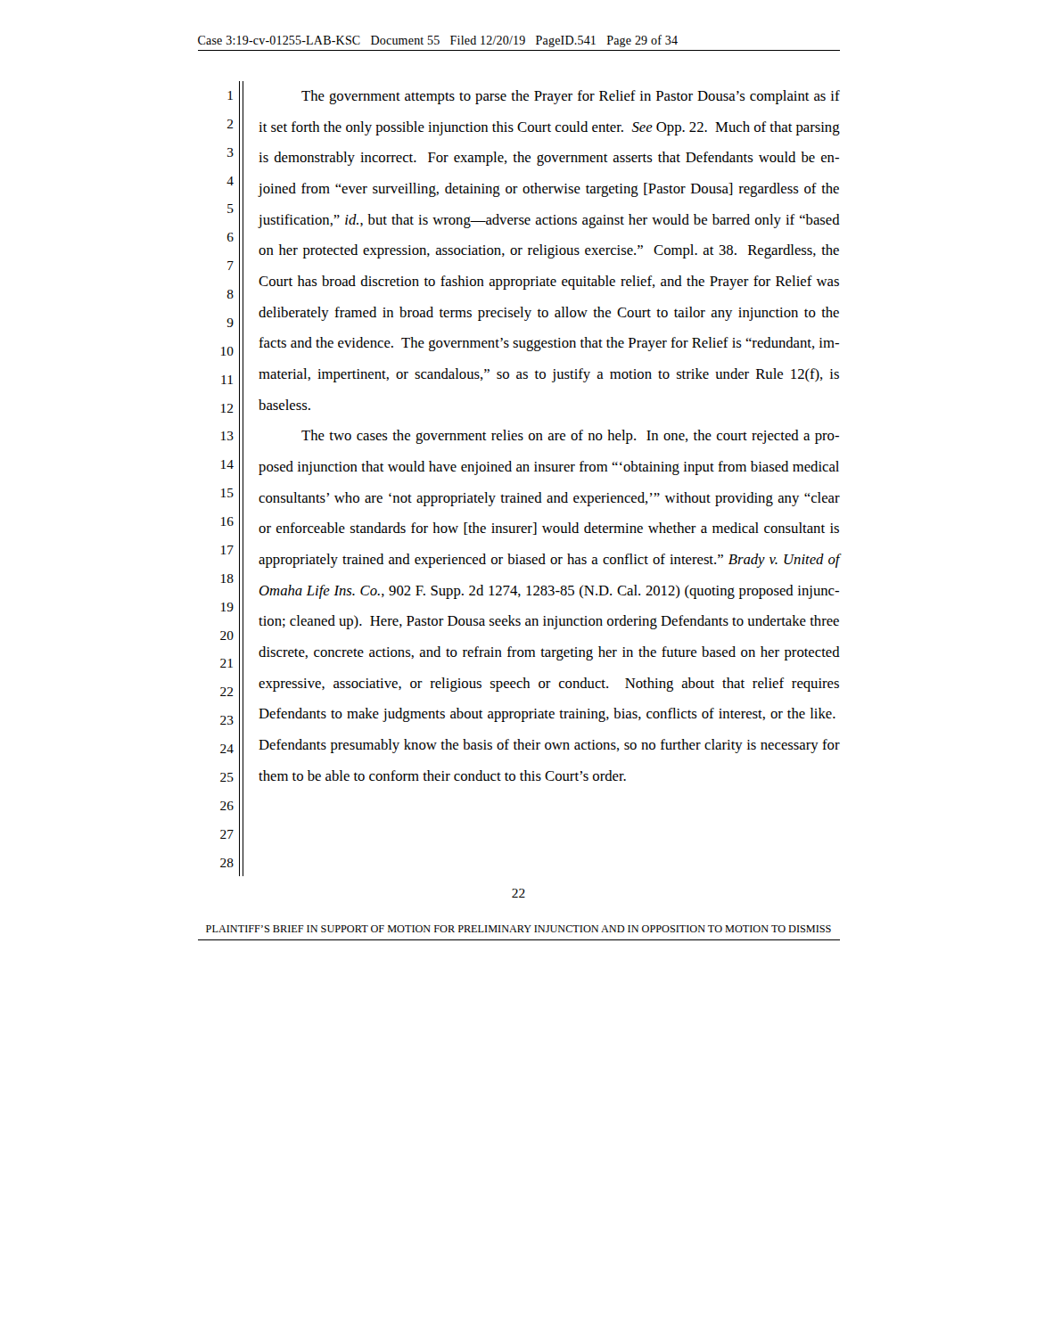Case 3:19-cv-01255-LAB-KSC Document 55 Filed 12/20/19 PageID.541 Page 29 of 34
1
2
3
4
5
6
7
8
9
10
11
12
13
14
15
16
17
18
19
20
21
22
23
24
25
26
27
28
The government attempts to parse the Prayer for Relief in Pastor Dousa’s complaint as if it set forth the only possible injunction this Court could enter. See Opp. 22. Much of that parsing is demonstrably incorrect. For example, the government asserts that Defendants would be enjoined from “ever surveilling, detaining or otherwise targeting [Pastor Dousa] regardless of the justification,” id., but that is wrong—adverse actions against her would be barred only if “based on her protected expression, association, or religious exercise.” Compl. at 38. Regardless, the Court has broad discretion to fashion appropriate equitable relief, and the Prayer for Relief was deliberately framed in broad terms precisely to allow the Court to tailor any injunction to the facts and the evidence. The government’s suggestion that the Prayer for Relief is “redundant, immaterial, impertinent, or scandalous,” so as to justify a motion to strike under Rule 12(f), is baseless.
The two cases the government relies on are of no help. In one, the court rejected a proposed injunction that would have enjoined an insurer from “‘obtaining input from biased medical consultants’ who are ‘not appropriately trained and experienced,’” without providing any “clear or enforceable standards for how [the insurer] would determine whether a medical consultant is appropriately trained and experienced or biased or has a conflict of interest.” Brady v. United of Omaha Life Ins. Co., 902 F. Supp. 2d 1274, 1283-85 (N.D. Cal. 2012) (quoting proposed injunction; cleaned up). Here, Pastor Dousa seeks an injunction ordering Defendants to undertake three discrete, concrete actions, and to refrain from targeting her in the future based on her protected expressive, associative, or religious speech or conduct. Nothing about that relief requires Defendants to make judgments about appropriate training, bias, conflicts of interest, or the like. Defendants presumably know the basis of their own actions, so no further clarity is necessary for them to be able to conform their conduct to this Court’s order.
22
PLAINTIFF’S BRIEF IN SUPPORT OF MOTION FOR PRELIMINARY INJUNCTION AND IN OPPOSITION TO MOTION TO DISMISS